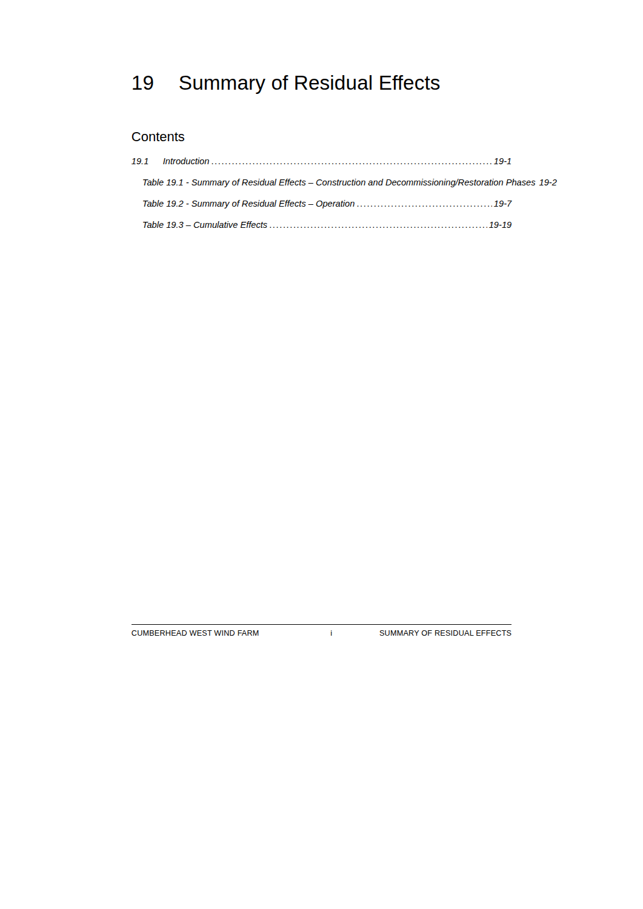19 Summary of Residual Effects
Contents
19.1 Introduction ........................................................................................................................................... 19-1
Table 19.1 - Summary of Residual Effects – Construction and Decommissioning/Restoration Phases ......... 19-2
Table 19.2 - Summary of Residual Effects – Operation ............................................................................... 19-7
Table 19.3 – Cumulative Effects .............................................................................................................. 19-19
CUMBERHEAD WEST WIND FARM
i
SUMMARY OF RESIDUAL EFFECTS